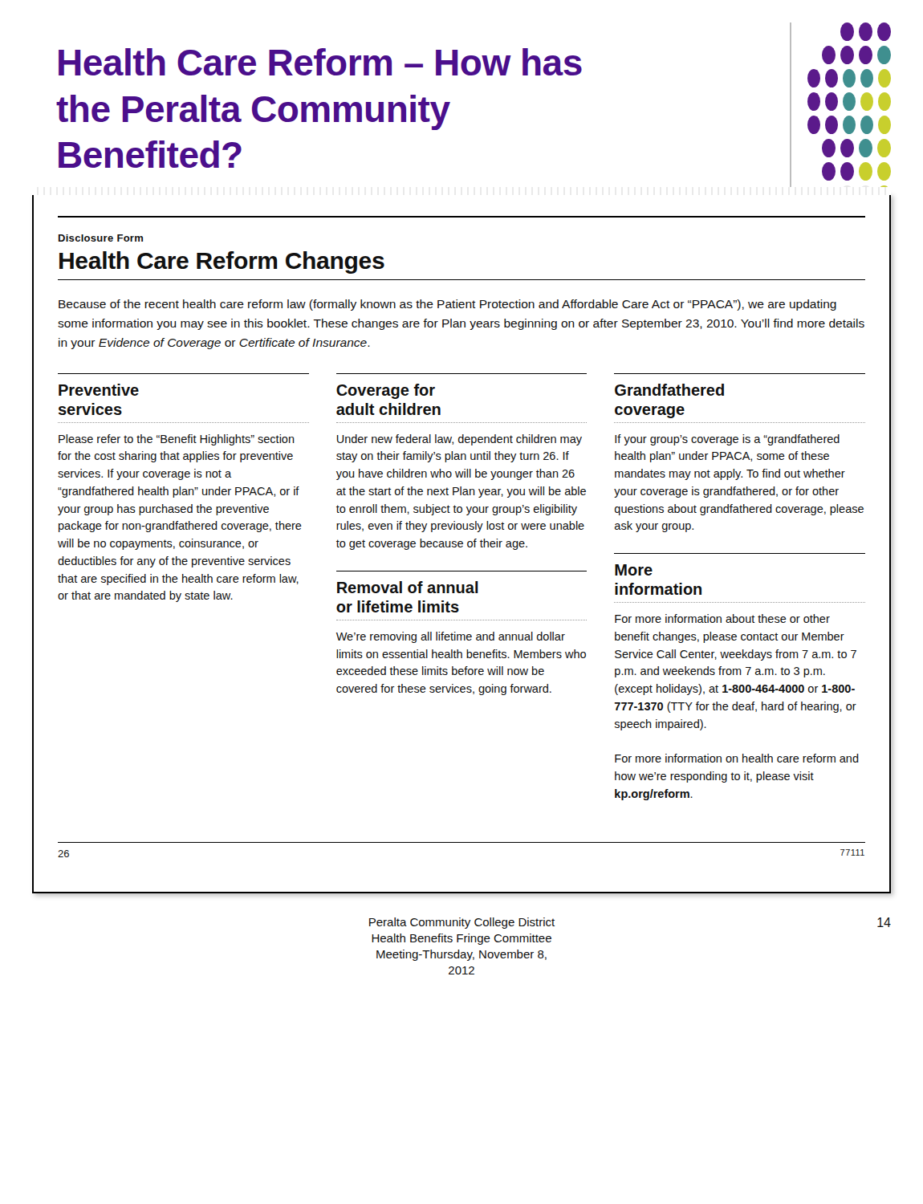Health Care Reform – How has the Peralta Community Benefited?
Disclosure Form
Health Care Reform Changes
Because of the recent health care reform law (formally known as the Patient Protection and Affordable Care Act or “PPACA”), we are updating some information you may see in this booklet. These changes are for Plan years beginning on or after September 23, 2010. You’ll find more details in your Evidence of Coverage or Certificate of Insurance.
Preventive
services
Please refer to the “Benefit Highlights” section for the cost sharing that applies for preventive services. If your coverage is not a “grandfathered health plan” under PPACA, or if your group has purchased the preventive package for non-grandfathered coverage, there will be no copayments, coinsurance, or deductibles for any of the preventive services that are specified in the health care reform law, or that are mandated by state law.
Coverage for
adult children
Under new federal law, dependent children may stay on their family’s plan until they turn 26. If you have children who will be younger than 26 at the start of the next Plan year, you will be able to enroll them, subject to your group’s eligibility rules, even if they previously lost or were unable to get coverage because of their age.
Removal of annual
or lifetime limits
We’re removing all lifetime and annual dollar limits on essential health benefits. Members who exceeded these limits before will now be covered for these services, going forward.
Grandfathered
coverage
If your group’s coverage is a “grandfathered health plan” under PPACA, some of these mandates may not apply. To find out whether your coverage is grandfathered, or for other questions about grandfathered coverage, please ask your group.
More
information
For more information about these or other benefit changes, please contact our Member Service Call Center, weekdays from 7 a.m. to 7 p.m. and weekends from 7 a.m. to 3 p.m. (except holidays), at 1-800-464-4000 or 1-800-777-1370 (TTY for the deaf, hard of hearing, or speech impaired).
For more information on health care reform and how we’re responding to it, please visit kp.org/reform.
26 77111
Peralta Community College District
Health Benefits Fringe Committee
Meeting-Thursday, November 8,
2012
14